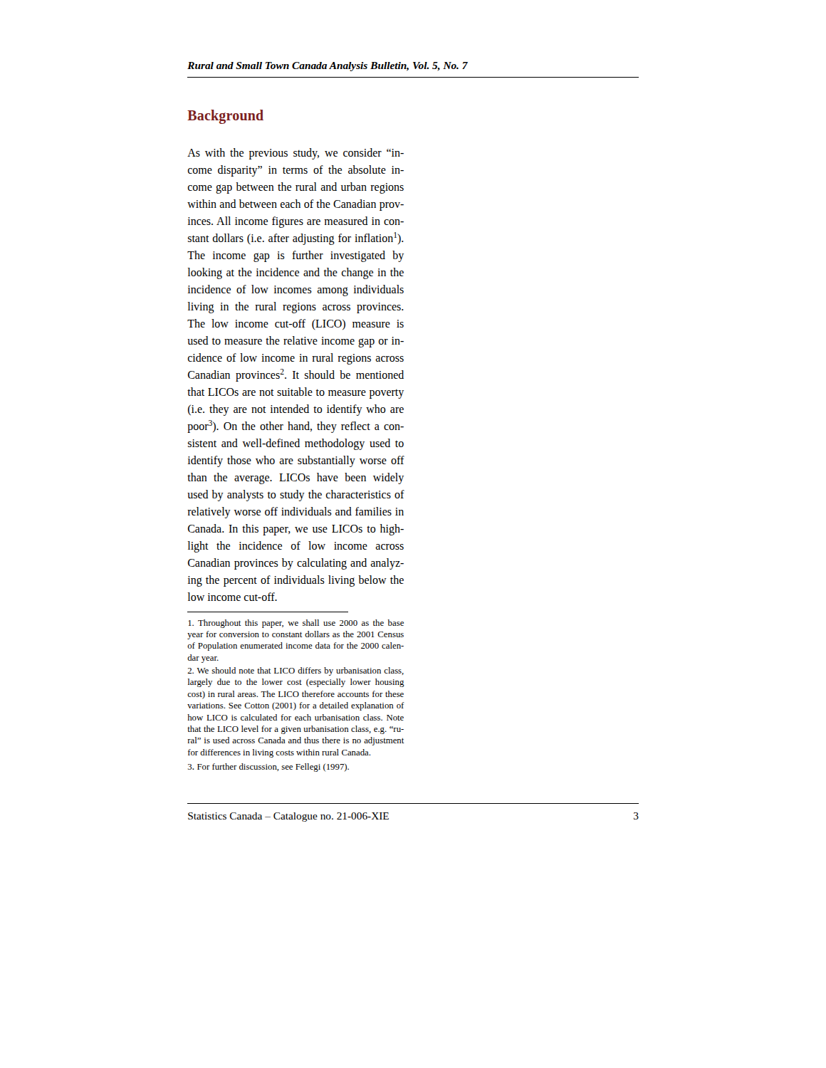Rural and Small Town Canada Analysis Bulletin, Vol. 5, No. 7
Background
As with the previous study, we consider “income disparity” in terms of the absolute income gap between the rural and urban regions within and between each of the Canadian provinces. All income figures are measured in constant dollars (i.e. after adjusting for inflation1). The income gap is further investigated by looking at the incidence and the change in the incidence of low incomes among individuals living in the rural regions across provinces. The low income cut-off (LICO) measure is used to measure the relative income gap or incidence of low income in rural regions across Canadian provinces2. It should be mentioned that LICOs are not suitable to measure poverty (i.e. they are not intended to identify who are poor3). On the other hand, they reflect a consistent and well-defined methodology used to identify those who are substantially worse off than the average. LICOs have been widely used by analysts to study the characteristics of relatively worse off individuals and families in Canada. In this paper, we use LICOs to highlight the incidence of low income across Canadian provinces by calculating and analyzing the percent of individuals living below the low income cut-off.
1. Throughout this paper, we shall use 2000 as the base year for conversion to constant dollars as the 2001 Census of Population enumerated income data for the 2000 calendar year.
2. We should note that LICO differs by urbanisation class, largely due to the lower cost (especially lower housing cost) in rural areas. The LICO therefore accounts for these variations. See Cotton (2001) for a detailed explanation of how LICO is calculated for each urbanisation class. Note that the LICO level for a given urbanisation class, e.g. “rural” is used across Canada and thus there is no adjustment for differences in living costs within rural Canada.
3. For further discussion, see Fellegi (1997).
Statistics Canada – Catalogue no. 21-006-XIE 3